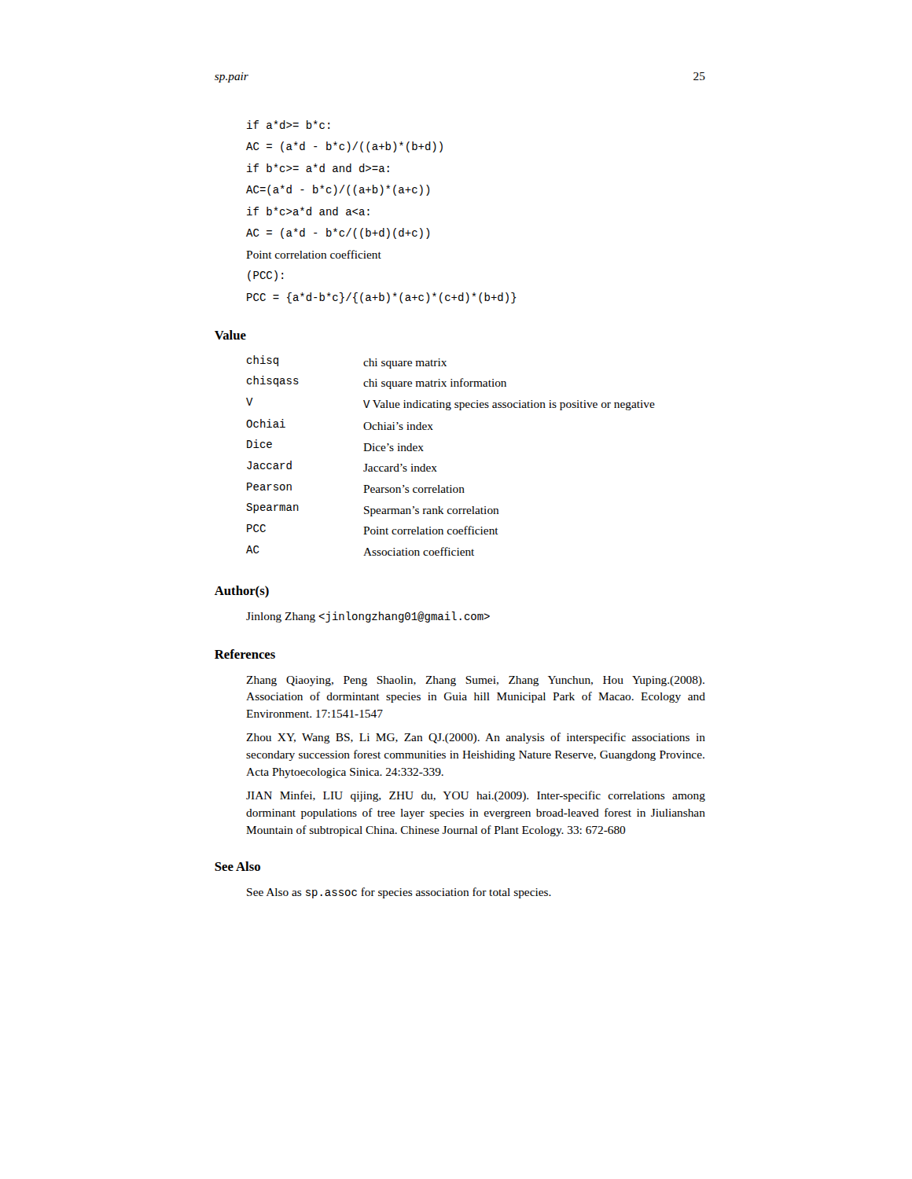sp.pair
25
if a*d>= b*c:
AC = (a*d - b*c)/((a+b)*(b+d))
if b*c>= a*d and d>=a:
AC=(a*d - b*c)/((a+b)*(a+c))
if b*c>a*d and a<a:
AC = (a*d - b*c/((b+d)(d+c))
Point correlation coefficient
(PCC):
PCC = {a*d-b*c}/{(a+b)*(a+c)*(c+d)*(b+d)}
Value
| chisq | chi square matrix |
| chisqass | chi square matrix information |
| V | V Value indicating species association is positive or negative |
| Ochiai | Ochiai’s index |
| Dice | Dice’s index |
| Jaccard | Jaccard’s index |
| Pearson | Pearson’s correlation |
| Spearman | Spearman’s rank correlation |
| PCC | Point correlation coefficient |
| AC | Association coefficient |
Author(s)
Jinlong Zhang <jinlongzhang01@gmail.com>
References
Zhang Qiaoying, Peng Shaolin, Zhang Sumei, Zhang Yunchun, Hou Yuping.(2008). Association of dormintant species in Guia hill Municipal Park of Macao. Ecology and Environment. 17:1541-1547
Zhou XY, Wang BS, Li MG, Zan QJ.(2000). An analysis of interspecific associations in secondary succession forest communities in Heishiding Nature Reserve, Guangdong Province. Acta Phytoecologica Sinica. 24:332-339.
JIAN Minfei, LIU qijing, ZHU du, YOU hai.(2009). Inter-specific correlations among dorminant populations of tree layer species in evergreen broad-leaved forest in Jiulianshan Mountain of subtropical China. Chinese Journal of Plant Ecology. 33: 672-680
See Also
See Also as sp.assoc for species association for total species.